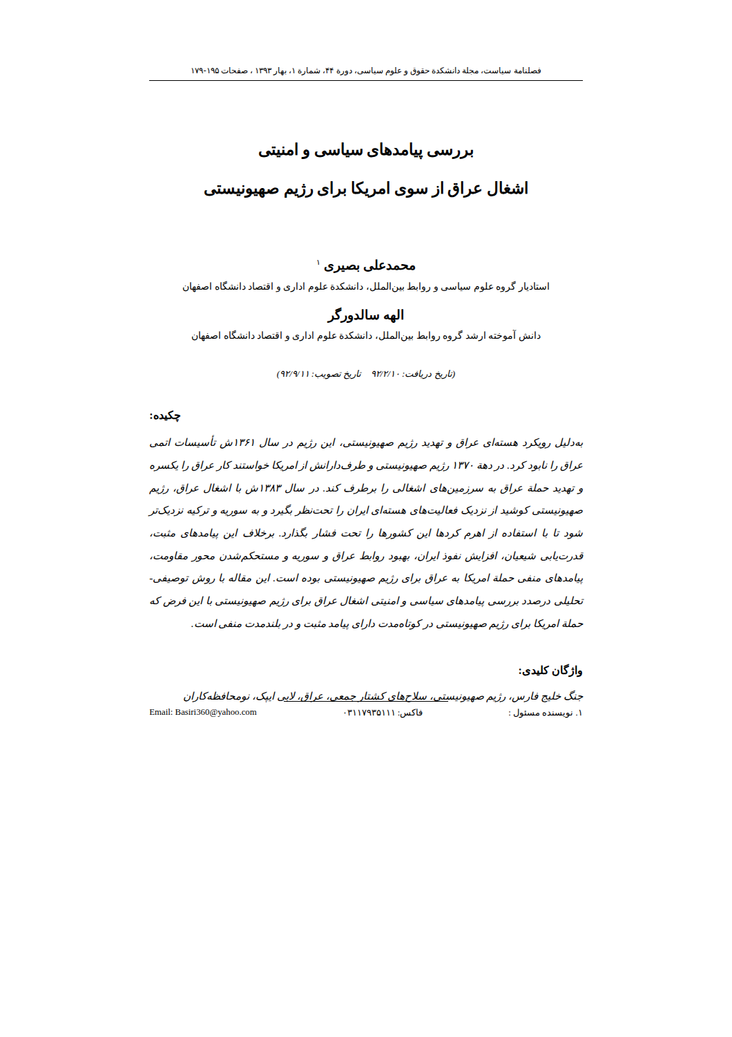فصلنامة سیاست، مجلة دانشکدة حقوق و علوم سیاسی، دورة ۴۴، شمارة ۱، بهار ۱۳۹۳ ، صفحات ۱۹۵-۱۷۹
بررسی پیامدهای سیاسی و امنیتی
اشغال عراق از سوی امریکا برای رژیم صهیونیستی
محمدعلی بصیری ۱
استادیار گروه علوم سیاسی و روابط بین‌الملل، دانشکدة علوم اداری و اقتصاد دانشگاه اصفهان
الهه سالدورگر
دانش آموخته ارشد گروه روابط بین‌الملل، دانشکدة علوم اداری و اقتصاد دانشگاه اصفهان
(تاریخ دریافت: ۹۲/۲/۱۰ تاریخ تصویب: ۹۲/۹/۱۱)
چکیده:
به‌دلیل رویکرد هسته‌ای عراق و تهدید رژیم صهیونیستی، این رژیم در سال ۱۳۶۱ش تأسیسات اتمی عراق را نابود کرد. در دهة ۱۳۷۰ رژیم صهیونیستی و طرف‌دارانش از امریکا خواستند کار عراق را یکسره و تهدید حملة عراق به سرزمین‌های اشغالی را برطرف کند. در سال ۱۳۸۳ش با اشغال عراق، رژیم صهیونیستی کوشید از نزدیک فعالیت‌های هسته‌ای ایران را تحت‌نظر بگیرد و به سوریه و ترکیه نزدیک‌تر شود تا با استفاده از اهرم کردها این کشورها را تحت فشار بگذارد. برخلاف این پیامدهای مثبت، قدرت‌یابی شیعیان، افزایش نفوذ ایران، بهبود روابط عراق و سوریه و مستحکم‌شدن محور مقاومت، پیامدهای منفی حملة امریکا به عراق برای رژیم صهیونیستی بوده است. این مقاله با روش توصیفی- تحلیلی درصدد بررسی پیامدهای سیاسی و امنیتی اشغال عراق برای رژیم صهیونیستی با این فرض که حملة امریکا برای رژیم صهیونیستی در کوتاه‌مدت دارای پیامد مثبت و در بلندمدت منفی است.
واژگان کلیدی:
جنگ خلیج فارس، رژیم صهیونیستی، سلاح‌های کشتار جمعی، عراق، لابی ایپک، نومحافظه‌کاران
۱. نویسنده مسئول : فاکس: ۰۳۱۱۷۹۳۵۱۱۱ Email: Basiri360@yahoo.com